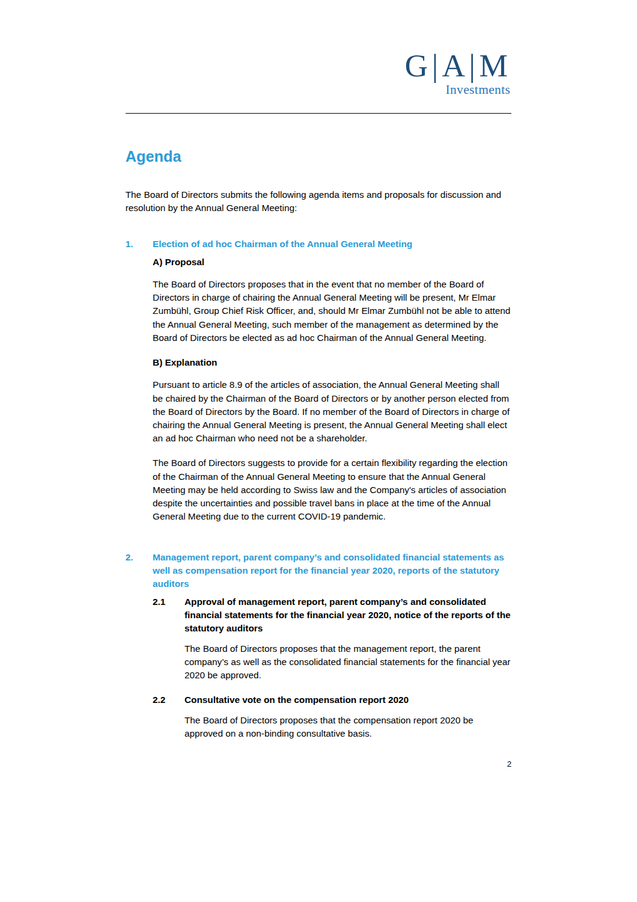G|A|M
Investments
Agenda
The Board of Directors submits the following agenda items and proposals for discussion and resolution by the Annual General Meeting:
1.
Election of ad hoc Chairman of the Annual General Meeting
A) Proposal
The Board of Directors proposes that in the event that no member of the Board of Directors in charge of chairing the Annual General Meeting will be present, Mr Elmar Zumbühl, Group Chief Risk Officer, and, should Mr Elmar Zumbühl not be able to attend the Annual General Meeting, such member of the management as determined by the Board of Directors be elected as ad hoc Chairman of the Annual General Meeting.
B) Explanation
Pursuant to article 8.9 of the articles of association, the Annual General Meeting shall be chaired by the Chairman of the Board of Directors or by another person elected from the Board of Directors by the Board. If no member of the Board of Directors in charge of chairing the Annual General Meeting is present, the Annual General Meeting shall elect an ad hoc Chairman who need not be a shareholder.
The Board of Directors suggests to provide for a certain flexibility regarding the election of the Chairman of the Annual General Meeting to ensure that the Annual General Meeting may be held according to Swiss law and the Company's articles of association despite the uncertainties and possible travel bans in place at the time of the Annual General Meeting due to the current COVID-19 pandemic.
2.
Management report, parent company’s and consolidated financial statements as well as compensation report for the financial year 2020, reports of the statutory auditors
2.1
Approval of management report, parent company’s and consolidated financial statements for the financial year 2020, notice of the reports of the statutory auditors
The Board of Directors proposes that the management report, the parent company’s as well as the consolidated financial statements for the financial year 2020 be approved.
2.2
Consultative vote on the compensation report 2020
The Board of Directors proposes that the compensation report 2020 be approved on a non-binding consultative basis.
2